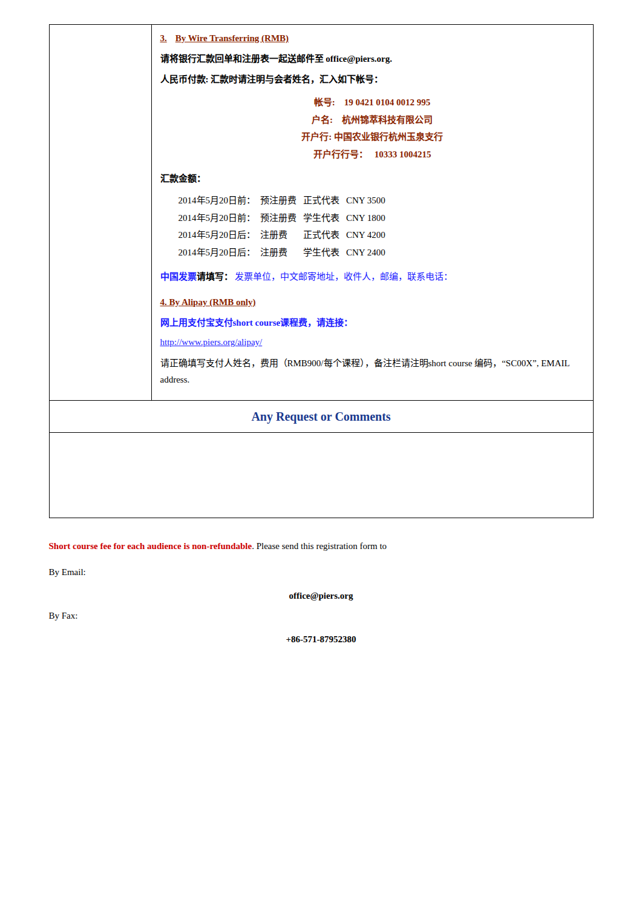| | 3. By Wire Transferring (RMB) 请将银行汇款回单和注册表一起送邮件至 office@piers.org. 人民币付款: 汇款时请注明与会者姓名，汇入如下帐号： 帐号: 19 0421 0104 0012 995 户名: 杭州锦萃科技有限公司 开户行: 中国农业银行杭州玉泉支行 开户行行号： 10333 1004215 汇款金额： 2014年5月20日前： 预注册费 正式代表 CNY 3500 2014年5月20日前： 预注册费 学生代表 CNY 1800 2014年5月20日后： 注册费 正式代表 CNY 4200 2014年5月20日后： 注册费 学生代表 CNY 2400 中国发票 请填写： 发票单位，中文邮寄地址，收件人，邮编，联系电话： 4. By Alipay (RMB only) 网上用支付宝支付short course课程费，请连接： http://www.piers.org/alipay/ 请正确填写支付人姓名，费用（RMB900/每个课程），备注栏请注明short course 编码，“SC00X”, EMAIL address. |
| Any Request or Comments |
Short course fee for each audience is non-refundable. Please send this registration form to
By Email:
office@piers.org
By Fax:
+86-571-87952380